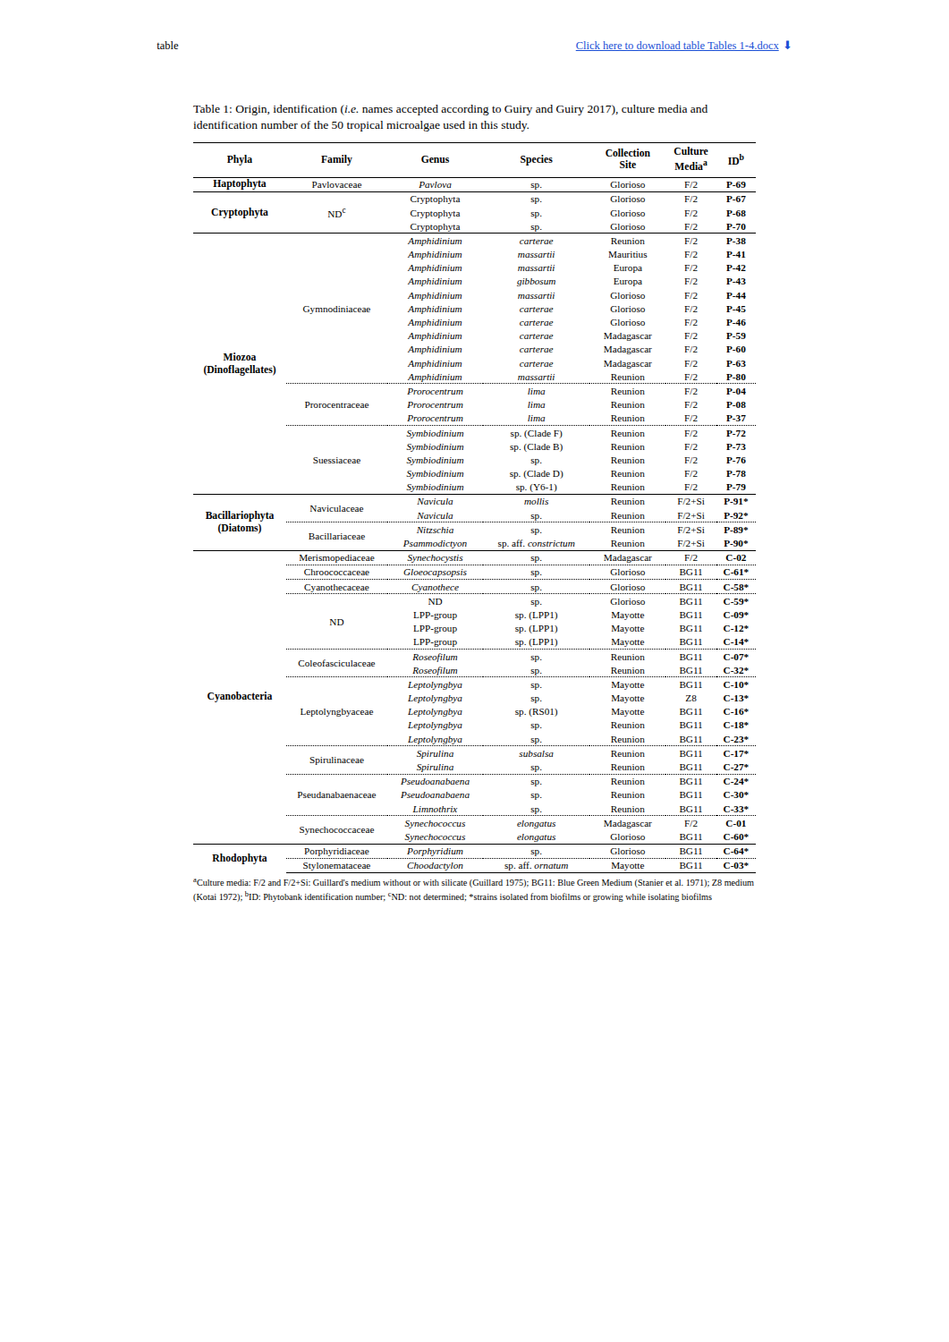table Click here to download table Tables 1-4.docx⬇
Table 1: Origin, identification (i.e. names accepted according to Guiry and Guiry 2017), culture media and identification number of the 50 tropical microalgae used in this study.
| Phyla | Family | Genus | Species | Collection Site | Culture Media a | ID b |
| --- | --- | --- | --- | --- | --- | --- |
| Haptophyta | Pavlovaceae | Pavlova | sp. | Glorioso | F/2 | P-69 |
| Cryptophyta | ND c | Cryptophyta | sp. | Glorioso | F/2 | P-67 |
| Cryptophyta | sp. | Glorioso | F/2 | P-68 |
| Cryptophyta | sp. | Glorioso | F/2 | P-70 |
| Miozoa (Dinoflagellates) | Gymnodiniaceae | Amphidinium | carterae | Reunion | F/2 | P-38 |
| Amphidinium | massartii | Mauritius | F/2 | P-41 |
| Amphidinium | massartii | Europa | F/2 | P-42 |
| Amphidinium | gibbosum | Europa | F/2 | P-43 |
| Amphidinium | massartii | Glorioso | F/2 | P-44 |
| Amphidinium | carterae | Glorioso | F/2 | P-45 |
| Amphidinium | carterae | Glorioso | F/2 | P-46 |
| Amphidinium | carterae | Madagascar | F/2 | P-59 |
| Amphidinium | carterae | Madagascar | F/2 | P-60 |
| Amphidinium | carterae | Madagascar | F/2 | P-63 |
| Amphidinium | massartii | Reunion | F/2 | P-80 |
| Prorocentraceae | Prorocentrum | lima | Reunion | F/2 | P-04 |
| Prorocentrum | lima | Reunion | F/2 | P-08 |
| Prorocentrum | lima | Reunion | F/2 | P-37 |
| Suessiaceae | Symbiodinium | sp. (Clade F) | Reunion | F/2 | P-72 |
| Symbiodinium | sp. (Clade B) | Reunion | F/2 | P-73 |
| Symbiodinium | sp. | Reunion | F/2 | P-76 |
| Symbiodinium | sp. (Clade D) | Reunion | F/2 | P-78 |
| Symbiodinium | sp. (Y6-1) | Reunion | F/2 | P-79 |
| Bacillariophyta (Diatoms) | Naviculaceae | Navicula | mollis | Reunion | F/2+Si | P-91* |
| Navicula | sp. | Reunion | F/2+Si | P-92* |
| Bacillariaceae | Nitzschia | sp. | Reunion | F/2+Si | P-89* |
| Psammodictyon | sp. aff. constrictum | Reunion | F/2+Si | P-90* |
| Cyanobacteria | Merismopediaceae | Synechocystis | sp. | Madagascar | F/2 | C-02 |
| Chroococcaceae | Gloeocapsopsis | sp. | Glorioso | BG11 | C-61* |
| Cyanothecaceae | Cyanothece | sp. | Glorioso | BG11 | C-58* |
| ND | ND | sp. | Glorioso | BG11 | C-59* |
| LPP-group | sp. (LPP1) | Mayotte | BG11 | C-09* |
| LPP-group | sp. (LPP1) | Mayotte | BG11 | C-12* |
| LPP-group | sp. (LPP1) | Mayotte | BG11 | C-14* |
| Coleofasciculaceae | Roseofilum | sp. | Reunion | BG11 | C-07* |
| Roseofilum | sp. | Reunion | BG11 | C-32* |
| Leptolyngbyaceae | Leptolyngbya | sp. | Mayotte | BG11 | C-10* |
| Leptolyngbya | sp. | Mayotte | Z8 | C-13* |
| Leptolyngbya | sp. (RS01) | Mayotte | BG11 | C-16* |
| Leptolyngbya | sp. | Reunion | BG11 | C-18* |
| Leptolyngbya | sp. | Reunion | BG11 | C-23* |
| Spirulinaceae | Spirulina | subsalsa | Reunion | BG11 | C-17* |
| Spirulina | sp. | Reunion | BG11 | C-27* |
| Pseudanabaenaceae | Pseudoanabaena | sp. | Reunion | BG11 | C-24* |
| Pseudoanabaena | sp. | Reunion | BG11 | C-30* |
| Limnothrix | sp. | Reunion | BG11 | C-33* |
| Synechococcaceae | Synechococcus | elongatus | Madagascar | F/2 | C-01 |
| Synechococcus | elongatus | Glorioso | BG11 | C-60* |
| Rhodophyta | Porphyridiaceae | Porphyridium | sp. | Glorioso | BG11 | C-64* |
| Stylonemataceae | Choodactylon | sp. aff. ornatum | Mayotte | BG11 | C-03* |
aCulture media: F/2 and F/2+Si: Guillard's medium without or with silicate (Guillard 1975); BG11: Blue Green Medium (Stanier et al. 1971); Z8 medium (Kotai 1972); bID: Phytobank identification number; cND: not determined; *strains isolated from biofilms or growing while isolating biofilms